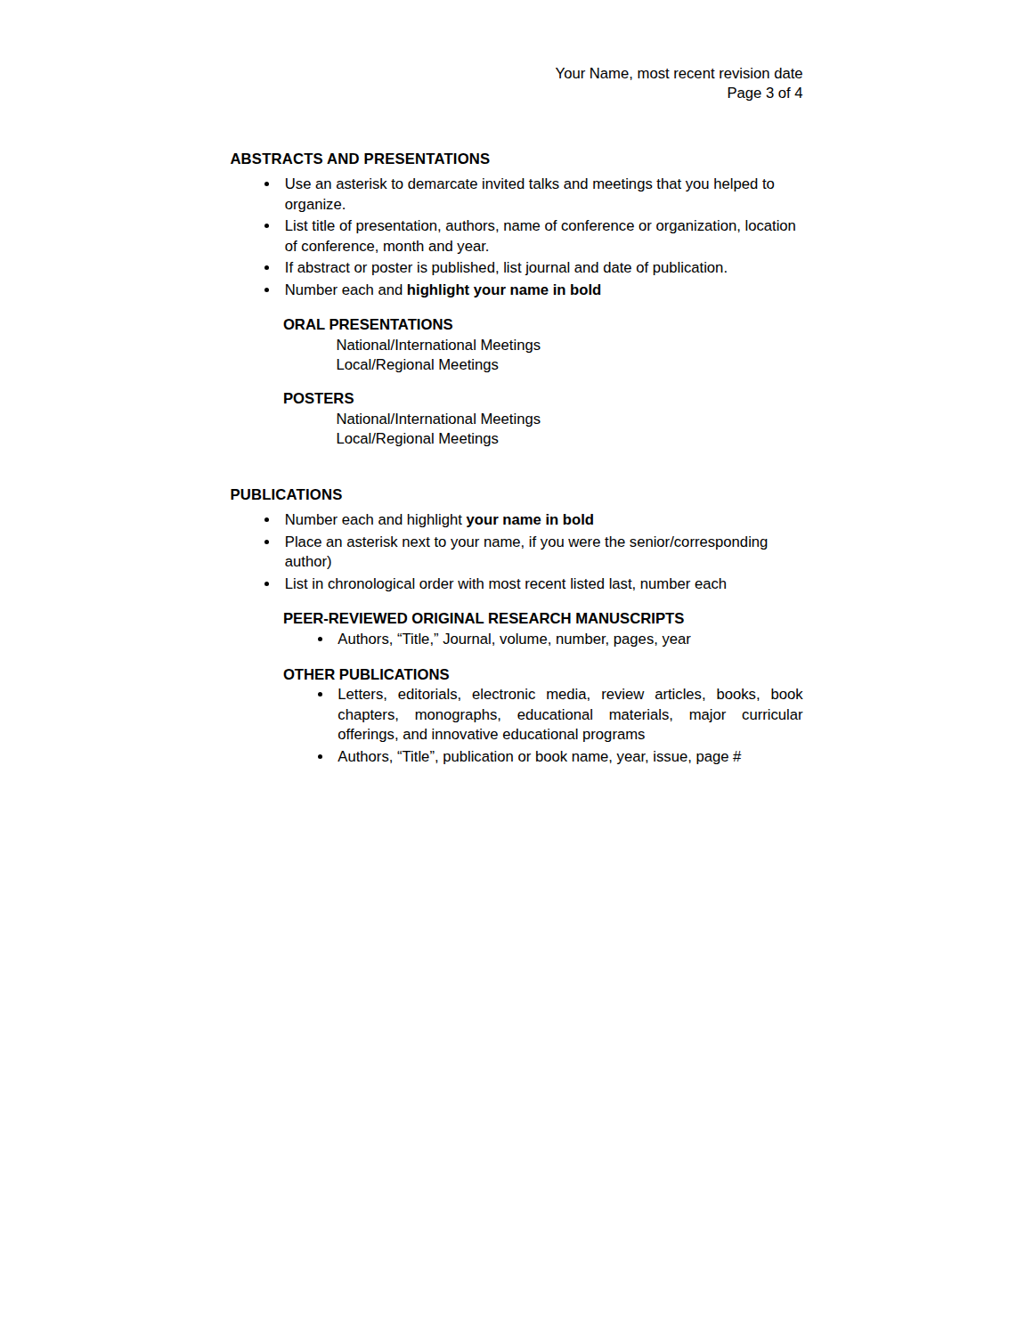Your Name, most recent revision date
Page 3 of 4
ABSTRACTS AND PRESENTATIONS
Use an asterisk to demarcate invited talks and meetings that you helped to organize.
List title of presentation, authors, name of conference or organization, location of conference, month and year.
If abstract or poster is published, list journal and date of publication.
Number each and highlight your name in bold
ORAL PRESENTATIONS
National/International Meetings
Local/Regional Meetings
POSTERS
National/International Meetings
Local/Regional Meetings
PUBLICATIONS
Number each and highlight your name in bold
Place an asterisk next to your name, if you were the senior/corresponding author)
List in chronological order with most recent listed last, number each
PEER-REVIEWED ORIGINAL RESEARCH MANUSCRIPTS
Authors, “Title,” Journal, volume, number, pages, year
OTHER PUBLICATIONS
Letters, editorials, electronic media, review articles, books, book chapters, monographs, educational materials, major curricular offerings, and innovative educational programs
Authors, “Title”, publication or book name, year, issue, page #